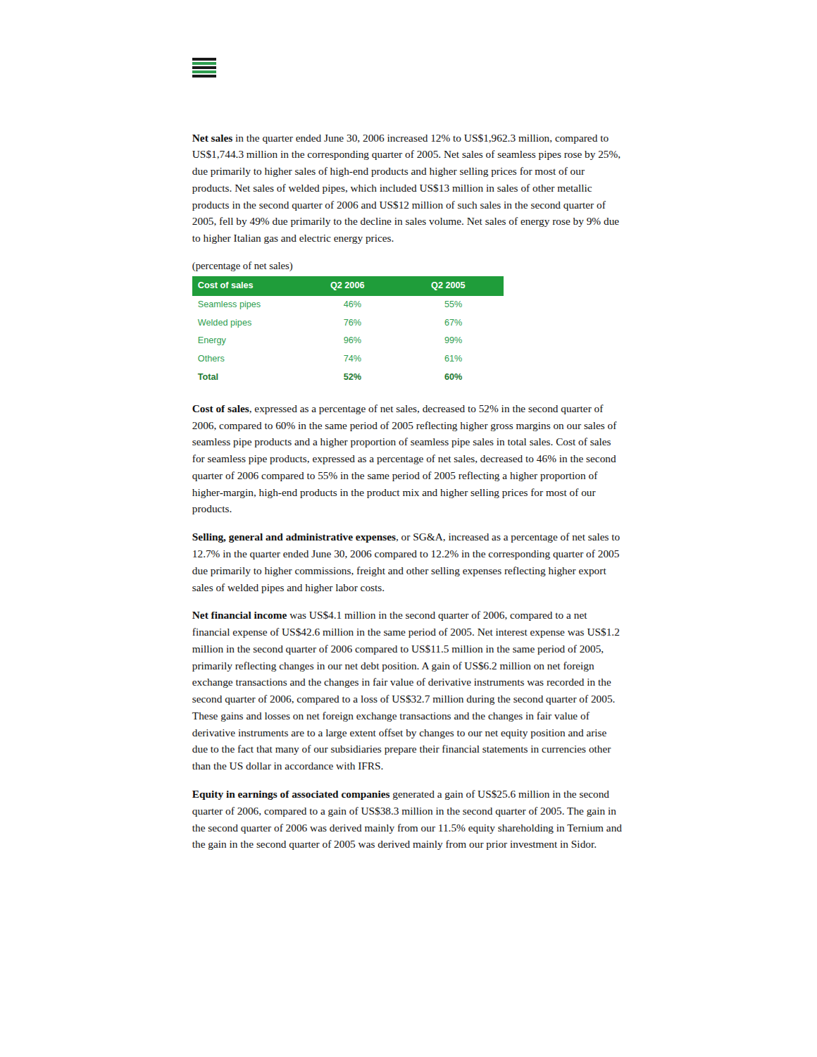Net sales in the quarter ended June 30, 2006 increased 12% to US$1,962.3 million, compared to US$1,744.3 million in the corresponding quarter of 2005. Net sales of seamless pipes rose by 25%, due primarily to higher sales of high-end products and higher selling prices for most of our products. Net sales of welded pipes, which included US$13 million in sales of other metallic products in the second quarter of 2006 and US$12 million of such sales in the second quarter of 2005, fell by 49% due primarily to the decline in sales volume. Net sales of energy rose by 9% due to higher Italian gas and electric energy prices.
(percentage of net sales)
| Cost of sales | Q2 2006 | Q2 2005 |
| --- | --- | --- |
| Seamless pipes | 46% | 55% |
| Welded pipes | 76% | 67% |
| Energy | 96% | 99% |
| Others | 74% | 61% |
| Total | 52% | 60% |
Cost of sales, expressed as a percentage of net sales, decreased to 52% in the second quarter of 2006, compared to 60% in the same period of 2005 reflecting higher gross margins on our sales of seamless pipe products and a higher proportion of seamless pipe sales in total sales. Cost of sales for seamless pipe products, expressed as a percentage of net sales, decreased to 46% in the second quarter of 2006 compared to 55% in the same period of 2005 reflecting a higher proportion of higher-margin, high-end products in the product mix and higher selling prices for most of our products.
Selling, general and administrative expenses, or SG&A, increased as a percentage of net sales to 12.7% in the quarter ended June 30, 2006 compared to 12.2% in the corresponding quarter of 2005 due primarily to higher commissions, freight and other selling expenses reflecting higher export sales of welded pipes and higher labor costs.
Net financial income was US$4.1 million in the second quarter of 2006, compared to a net financial expense of US$42.6 million in the same period of 2005. Net interest expense was US$1.2 million in the second quarter of 2006 compared to US$11.5 million in the same period of 2005, primarily reflecting changes in our net debt position. A gain of US$6.2 million on net foreign exchange transactions and the changes in fair value of derivative instruments was recorded in the second quarter of 2006, compared to a loss of US$32.7 million during the second quarter of 2005. These gains and losses on net foreign exchange transactions and the changes in fair value of derivative instruments are to a large extent offset by changes to our net equity position and arise due to the fact that many of our subsidiaries prepare their financial statements in currencies other than the US dollar in accordance with IFRS.
Equity in earnings of associated companies generated a gain of US$25.6 million in the second quarter of 2006, compared to a gain of US$38.3 million in the second quarter of 2005. The gain in the second quarter of 2006 was derived mainly from our 11.5% equity shareholding in Ternium and the gain in the second quarter of 2005 was derived mainly from our prior investment in Sidor.